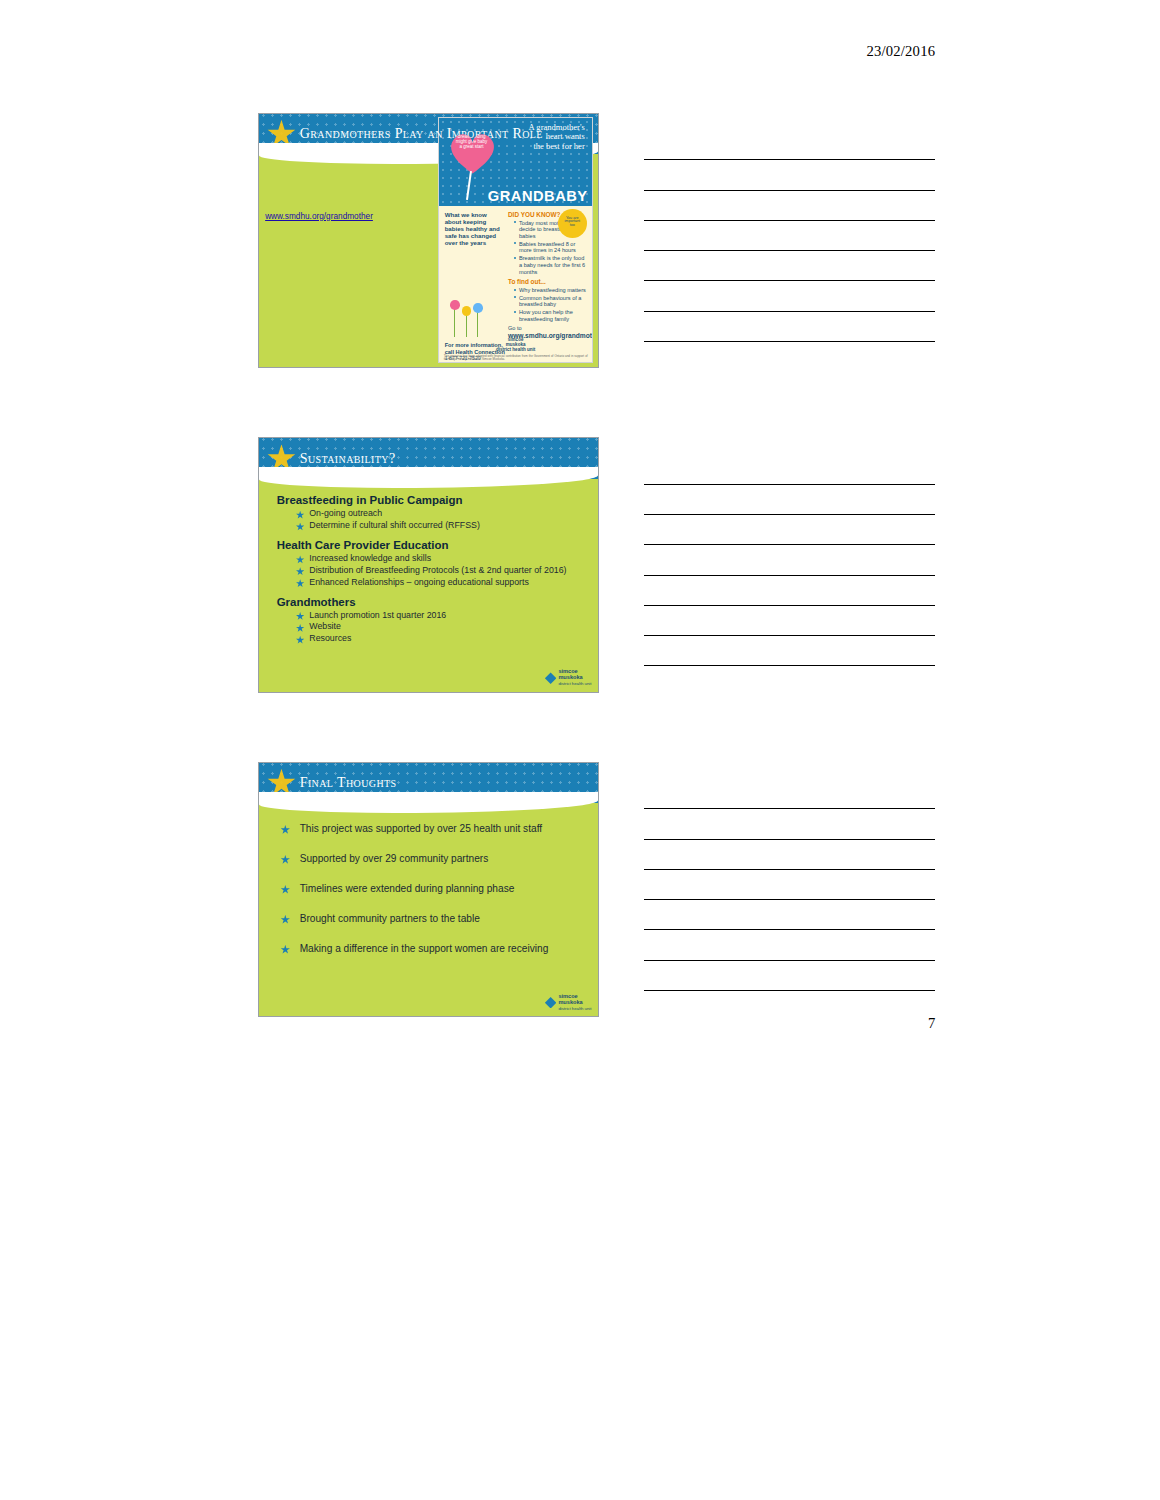23/02/2016
Grandmothers Play an Important Role
www.smdhu.org/grandmother
A grandmother's
heart wants
the best for her
GRANDBABY
Breastfeeding might give baby a great start
You are
important
too
What we know
about keeping
babies healthy and
safe has changed
over the years
DID YOU KNOW?
Today most mothers decide to breastfeed their babies
Babies breastfeed 8 or more times in 24 hours
Breastmilk is the only food a baby needs for the first 6 months
To find out...
Why breastfeeding matters
Common behaviours of a breastfed baby
How you can help the breastfeeding family
Go to
www.smdhu.org/grandmother
For more information,
call Health Connection
1-877-721-7520
Monday to Friday, 8:30 a.m. to 4:30 p.m.
simcoe
muskoka
district health unit
This resource has been adapted with financial contribution from the Government of Ontario and in support of the Baby-Friendly Initiative in Simcoe Muskoka.
Sustainability?
Breastfeeding in Public Campaign
On-going outreach
Determine if cultural shift occurred (RFFSS)
Health Care Provider Education
Increased knowledge and skills
Distribution of Breastfeeding Protocols (1st & 2nd quarter of 2016)
Enhanced Relationships – ongoing educational supports
Grandmothers
Launch promotion 1st quarter 2016
Website
Resources
simcoe
muskoka
district health unit
Final Thoughts
This project was supported by over 25 health unit staff
Supported by over 29 community partners
Timelines were extended during planning phase
Brought community partners to the table
Making a difference in the support women are receiving
simcoe
muskoka
district health unit
7